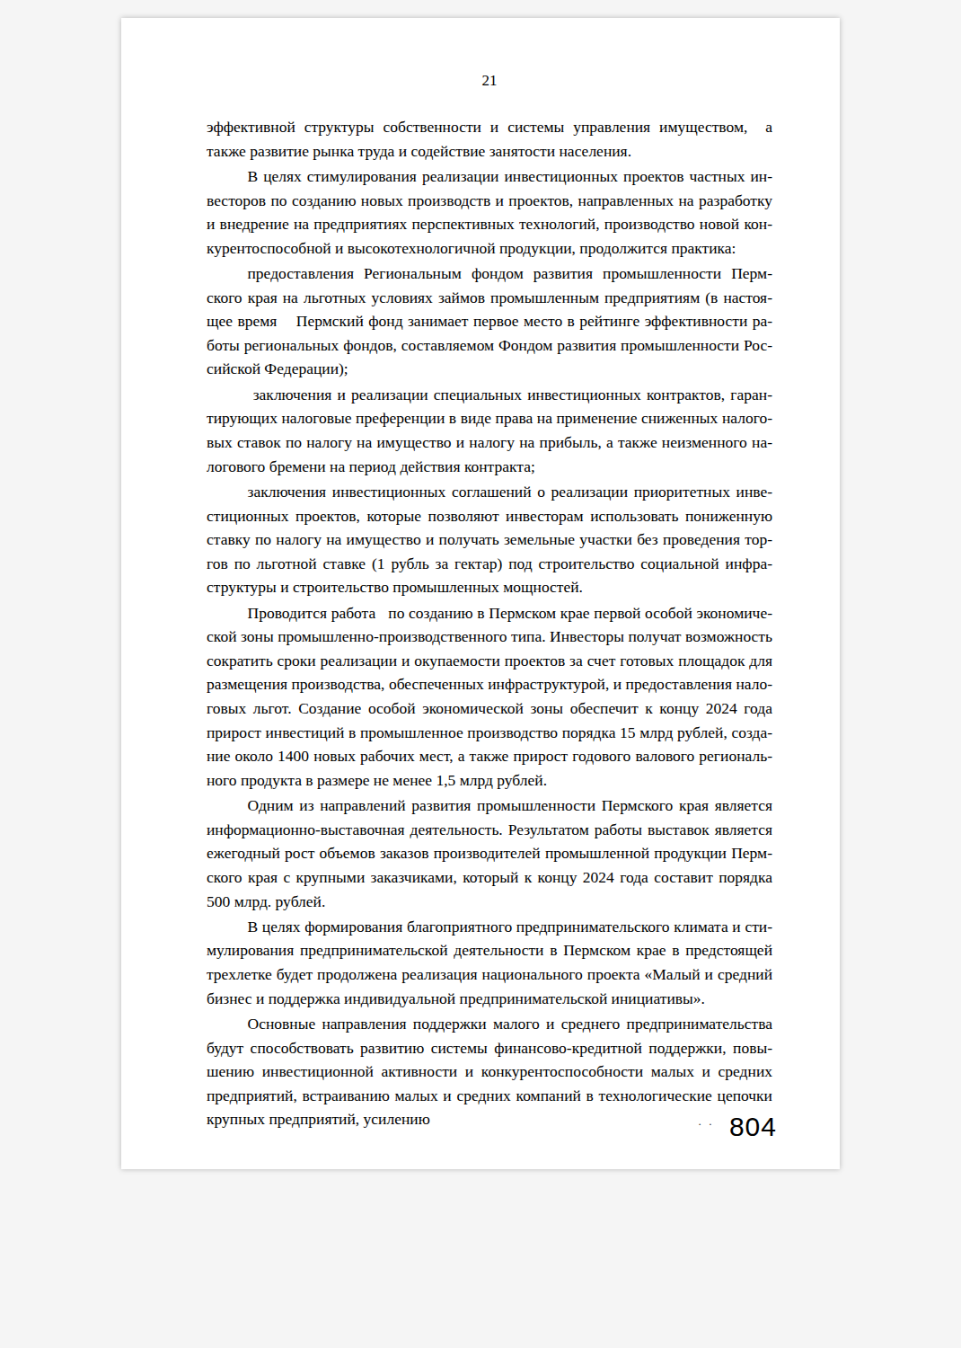21
эффективной структуры собственности и системы управления имуществом, а также развитие рынка труда и содействие занятости населения.
В целях стимулирования реализации инвестиционных проектов частных инвесторов по созданию новых производств и проектов, направленных на разработку и внедрение на предприятиях перспективных технологий, производство новой конкурентоспособной и высокотехнологичной продукции, продолжится практика:
предоставления Региональным фондом развития промышленности Пермского края на льготных условиях займов промышленным предприятиям (в настоящее время Пермский фонд занимает первое место в рейтинге эффективности работы региональных фондов, составляемом Фондом развития промышленности Российской Федерации);
заключения и реализации специальных инвестиционных контрактов, гарантирующих налоговые преференции в виде права на применение сниженных налоговых ставок по налогу на имущество и налогу на прибыль, а также неизменного налогового бремени на период действия контракта;
заключения инвестиционных соглашений о реализации приоритетных инвестиционных проектов, которые позволяют инвесторам использовать пониженную ставку по налогу на имущество и получать земельные участки без проведения торгов по льготной ставке (1 рубль за гектар) под строительство социальной инфраструктуры и строительство промышленных мощностей.
Проводится работа по созданию в Пермском крае первой особой экономической зоны промышленно-производственного типа. Инвесторы получат возможность сократить сроки реализации и окупаемости проектов за счет готовых площадок для размещения производства, обеспеченных инфраструктурой, и предоставления налоговых льгот. Создание особой экономической зоны обеспечит к концу 2024 года прирост инвестиций в промышленное производство порядка 15 млрд рублей, создание около 1400 новых рабочих мест, а также прирост годового валового регионального продукта в размере не менее 1,5 млрд рублей.
Одним из направлений развития промышленности Пермского края является информационно-выставочная деятельность. Результатом работы выставок является ежегодный рост объемов заказов производителей промышленной продукции Пермского края с крупными заказчиками, который к концу 2024 года составит порядка 500 млрд. рублей.
В целях формирования благоприятного предпринимательского климата и стимулирования предпринимательской деятельности в Пермском крае в предстоящей трехлетке будет продолжена реализация национального проекта «Малый и средний бизнес и поддержка индивидуальной предпринимательской инициативы».
Основные направления поддержки малого и среднего предпринимательства будут способствовать развитию системы финансово-кредитной поддержки, повышению инвестиционной активности и конкурентоспособности малых и средних предприятий, встраиванию малых и средних компаний в технологические цепочки крупных предприятий, усилению
· ·
804